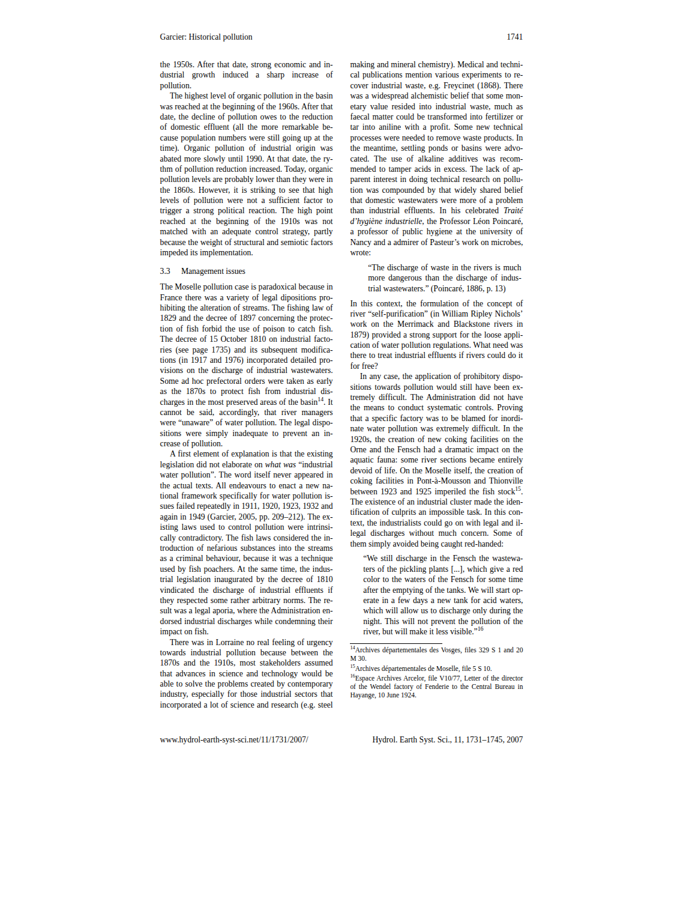Garcier: Historical pollution
1741
the 1950s. After that date, strong economic and industrial growth induced a sharp increase of pollution.
The highest level of organic pollution in the basin was reached at the beginning of the 1960s. After that date, the decline of pollution owes to the reduction of domestic effluent (all the more remarkable because population numbers were still going up at the time). Organic pollution of industrial origin was abated more slowly until 1990. At that date, the rythm of pollution reduction increased. Today, organic pollution levels are probably lower than they were in the 1860s. However, it is striking to see that high levels of pollution were not a sufficient factor to trigger a strong political reaction. The high point reached at the beginning of the 1910s was not matched with an adequate control strategy, partly because the weight of structural and semiotic factors impeded its implementation.
3.3 Management issues
The Moselle pollution case is paradoxical because in France there was a variety of legal dipositions prohibiting the alteration of streams. The fishing law of 1829 and the decree of 1897 concerning the protection of fish forbid the use of poison to catch fish. The decree of 15 October 1810 on industrial factories (see page 1735) and its subsequent modifications (in 1917 and 1976) incorporated detailed provisions on the discharge of industrial wastewaters. Some ad hoc prefectoral orders were taken as early as the 1870s to protect fish from industrial discharges in the most preserved areas of the basin14. It cannot be said, accordingly, that river managers were “unaware” of water pollution. The legal dispositions were simply inadequate to prevent an increase of pollution.
A first element of explanation is that the existing legislation did not elaborate on what was “industrial water pollution”. The word itself never appeared in the actual texts. All endeavours to enact a new national framework specifically for water pollution issues failed repeatedly in 1911, 1920, 1923, 1932 and again in 1949 (Garcier, 2005, pp. 209–212). The existing laws used to control pollution were intrinsically contradictory. The fish laws considered the introduction of nefarious substances into the streams as a criminal behaviour, because it was a technique used by fish poachers. At the same time, the industrial legislation inaugurated by the decree of 1810 vindicated the discharge of industrial effluents if they respected some rather arbitrary norms. The result was a legal aporia, where the Administration endorsed industrial discharges while condemning their impact on fish.
There was in Lorraine no real feeling of urgency towards industrial pollution because between the 1870s and the 1910s, most stakeholders assumed that advances in science and technology would be able to solve the problems created by contemporary industry, especially for those industrial sectors that incorporated a lot of science and research (e.g. steel making and mineral chemistry). Medical and technical publications mention various experiments to recover industrial waste, e.g. Freycinet (1868). There was a widespread alchemistic belief that some monetary value resided into industrial waste, much as faecal matter could be transformed into fertilizer or tar into aniline with a profit. Some new technical processes were needed to remove waste products. In the meantime, settling ponds or basins were advocated. The use of alkaline additives was recommended to tamper acids in excess. The lack of apparent interest in doing technical research on pollution was compounded by that widely shared belief that domestic wastewaters were more of a problem than industrial effluents. In his celebrated Traité d’hygiène industrielle, the Professor Léon Poincaré, a professor of public hygiene at the university of Nancy and a admirer of Pasteur’s work on microbes, wrote:
“The discharge of waste in the rivers is much more dangerous than the discharge of industrial wastewaters.” (Poincaré, 1886, p. 13)
In this context, the formulation of the concept of river “self-purification” (in William Ripley Nichols’ work on the Merrimack and Blackstone rivers in 1879) provided a strong support for the loose application of water pollution regulations. What need was there to treat industrial effluents if rivers could do it for free?
In any case, the application of prohibitory dispositions towards pollution would still have been extremely difficult. The Administration did not have the means to conduct systematic controls. Proving that a specific factory was to be blamed for inordinate water pollution was extremely difficult. In the 1920s, the creation of new coking facilities on the Orne and the Fensch had a dramatic impact on the aquatic fauna: some river sections became entirely devoid of life. On the Moselle itself, the creation of coking facilities in Pont-à-Mousson and Thionville between 1923 and 1925 imperiled the fish stock15. The existence of an industrial cluster made the identification of culprits an impossible task. In this context, the industrialists could go on with legal and illegal discharges without much concern. Some of them simply avoided being caught red-handed:
“We still discharge in the Fensch the wastewaters of the pickling plants [...], which give a red color to the waters of the Fensch for some time after the emptying of the tanks. We will start operate in a few days a new tank for acid waters, which will allow us to discharge only during the night. This will not prevent the pollution of the river, but will make it less visible.”16
14Archives départementales des Vosges, files 329 S 1 and 20 M 30.
15Archives départementales de Moselle, file 5 S 10.
16Espace Archives Arcelor, file V10/77, Letter of the director of the Wendel factory of Fenderie to the Central Bureau in Hayange, 10 June 1924.
www.hydrol-earth-syst-sci.net/11/1731/2007/
Hydrol. Earth Syst. Sci., 11, 1731–1745, 2007